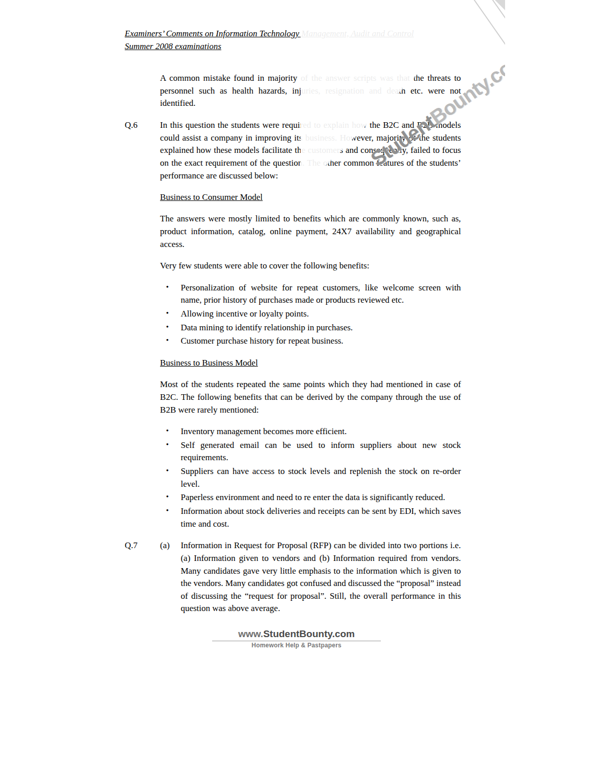Student Bounty.com
Examiners’ Comments on Information Technology Management, Audit and Control Summer 2008 examinations
A common mistake found in majority of the answer scripts was that the threats to personnel such as health hazards, injuries, resignation and death etc. were not identified.
Q.6
In this question the students were required to explain how the B2C and B2B models could assist a company in improving its business. However, majority of the students explained how these models facilitate the customers and consequently, failed to focus on the exact requirement of the question. The other common features of the students’ performance are discussed below:
Business to Consumer Model
The answers were mostly limited to benefits which are commonly known, such as, product information, catalog, online payment, 24X7 availability and geographical access.
Very few students were able to cover the following benefits:
Personalization of website for repeat customers, like welcome screen with name, prior history of purchases made or products reviewed etc.
Allowing incentive or loyalty points.
Data mining to identify relationship in purchases.
Customer purchase history for repeat business.
Business to Business Model
Most of the students repeated the same points which they had mentioned in case of B2C. The following benefits that can be derived by the company through the use of B2B were rarely mentioned:
Inventory management becomes more efficient.
Self generated email can be used to inform suppliers about new stock requirements.
Suppliers can have access to stock levels and replenish the stock on re-order level.
Paperless environment and need to re enter the data is significantly reduced.
Information about stock deliveries and receipts can be sent by EDI, which saves time and cost.
Q.7
(a)
Information in Request for Proposal (RFP) can be divided into two portions i.e. (a) Information given to vendors and (b) Information required from vendors. Many candidates gave very little emphasis to the information which is given to the vendors. Many candidates got confused and discussed the “proposal” instead of discussing the “request for proposal”. Still, the overall performance in this question was above average.
www.StudentBounty.com
Homework Help & Pastpapers